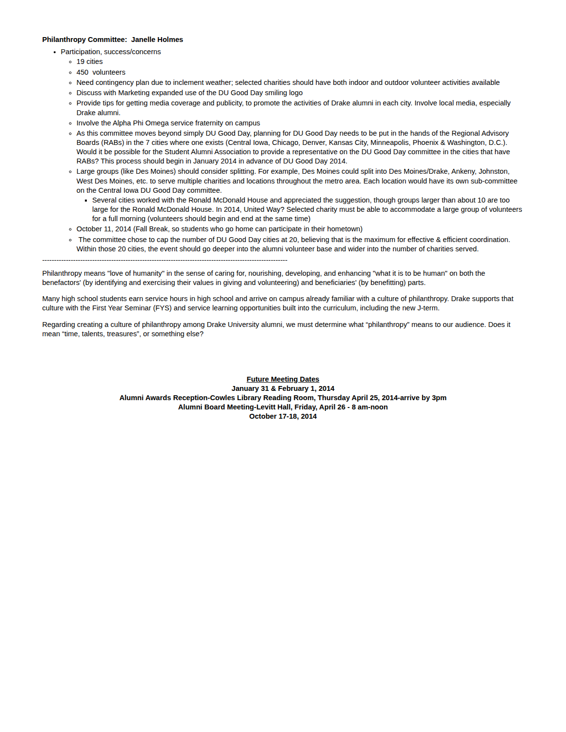Philanthropy Committee: Janelle Holmes
Participation, success/concerns
19 cities
450 volunteers
Need contingency plan due to inclement weather; selected charities should have both indoor and outdoor volunteer activities available
Discuss with Marketing expanded use of the DU Good Day smiling logo
Provide tips for getting media coverage and publicity, to promote the activities of Drake alumni in each city. Involve local media, especially Drake alumni.
Involve the Alpha Phi Omega service fraternity on campus
As this committee moves beyond simply DU Good Day, planning for DU Good Day needs to be put in the hands of the Regional Advisory Boards (RABs) in the 7 cities where one exists (Central Iowa, Chicago, Denver, Kansas City, Minneapolis, Phoenix & Washington, D.C.). Would it be possible for the Student Alumni Association to provide a representative on the DU Good Day committee in the cities that have RABs? This process should begin in January 2014 in advance of DU Good Day 2014.
Large groups (like Des Moines) should consider splitting. For example, Des Moines could split into Des Moines/Drake, Ankeny, Johnston, West Des Moines, etc. to serve multiple charities and locations throughout the metro area. Each location would have its own sub-committee on the Central Iowa DU Good Day committee.
Several cities worked with the Ronald McDonald House and appreciated the suggestion, though groups larger than about 10 are too large for the Ronald McDonald House. In 2014, United Way? Selected charity must be able to accommodate a large group of volunteers for a full morning (volunteers should begin and end at the same time)
October 11, 2014 (Fall Break, so students who go home can participate in their hometown)
The committee chose to cap the number of DU Good Day cities at 20, believing that is the maximum for effective & efficient coordination. Within those 20 cities, the event should go deeper into the alumni volunteer base and wider into the number of charities served.
-------------------------------------------------------------------------------------------------------
Philanthropy means "love of humanity" in the sense of caring for, nourishing, developing, and enhancing "what it is to be human" on both the benefactors' (by identifying and exercising their values in giving and volunteering) and beneficiaries' (by benefitting) parts.
Many high school students earn service hours in high school and arrive on campus already familiar with a culture of philanthropy. Drake supports that culture with the First Year Seminar (FYS) and service learning opportunities built into the curriculum, including the new J-term.
Regarding creating a culture of philanthropy among Drake University alumni, we must determine what “philanthropy” means to our audience. Does it mean “time, talents, treasures”, or something else?
Future Meeting Dates
January 31 & February 1, 2014
Alumni Awards Reception-Cowles Library Reading Room, Thursday April 25, 2014-arrive by 3pm
Alumni Board Meeting-Levitt Hall, Friday, April 26 - 8 am-noon
October 17-18, 2014